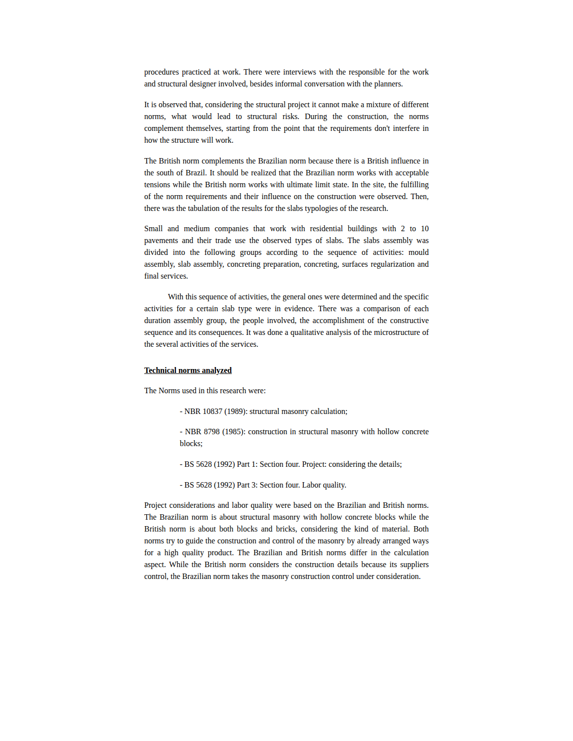procedures practiced at work. There were interviews with the responsible for the work and structural designer involved, besides informal conversation with the planners.
It is observed that, considering the structural project it cannot make a mixture of different norms, what would lead to structural risks. During the construction, the norms complement themselves, starting from the point that the requirements don't interfere in how the structure will work.
The British norm complements the Brazilian norm because there is a British influence in the south of Brazil. It should be realized that the Brazilian norm works with acceptable tensions while the British norm works with ultimate limit state. In the site, the fulfilling of the norm requirements and their influence on the construction were observed. Then, there was the tabulation of the results for the slabs typologies of the research.
Small and medium companies that work with residential buildings with 2 to 10 pavements and their trade use the observed types of slabs. The slabs assembly was divided into the following groups according to the sequence of activities: mould assembly, slab assembly, concreting preparation, concreting, surfaces regularization and final services.
With this sequence of activities, the general ones were determined and the specific activities for a certain slab type were in evidence. There was a comparison of each duration assembly group, the people involved, the accomplishment of the constructive sequence and its consequences. It was done a qualitative analysis of the microstructure of the several activities of the services.
Technical norms analyzed
The Norms used in this research were:
- NBR 10837 (1989): structural masonry calculation;
- NBR 8798 (1985): construction in structural masonry with hollow concrete blocks;
- BS 5628 (1992) Part 1: Section four. Project: considering the details;
- BS 5628 (1992) Part 3: Section four. Labor quality.
Project considerations and labor quality were based on the Brazilian and British norms. The Brazilian norm is about structural masonry with hollow concrete blocks while the British norm is about both blocks and bricks, considering the kind of material. Both norms try to guide the construction and control of the masonry by already arranged ways for a high quality product. The Brazilian and British norms differ in the calculation aspect. While the British norm considers the construction details because its suppliers control, the Brazilian norm takes the masonry construction control under consideration.